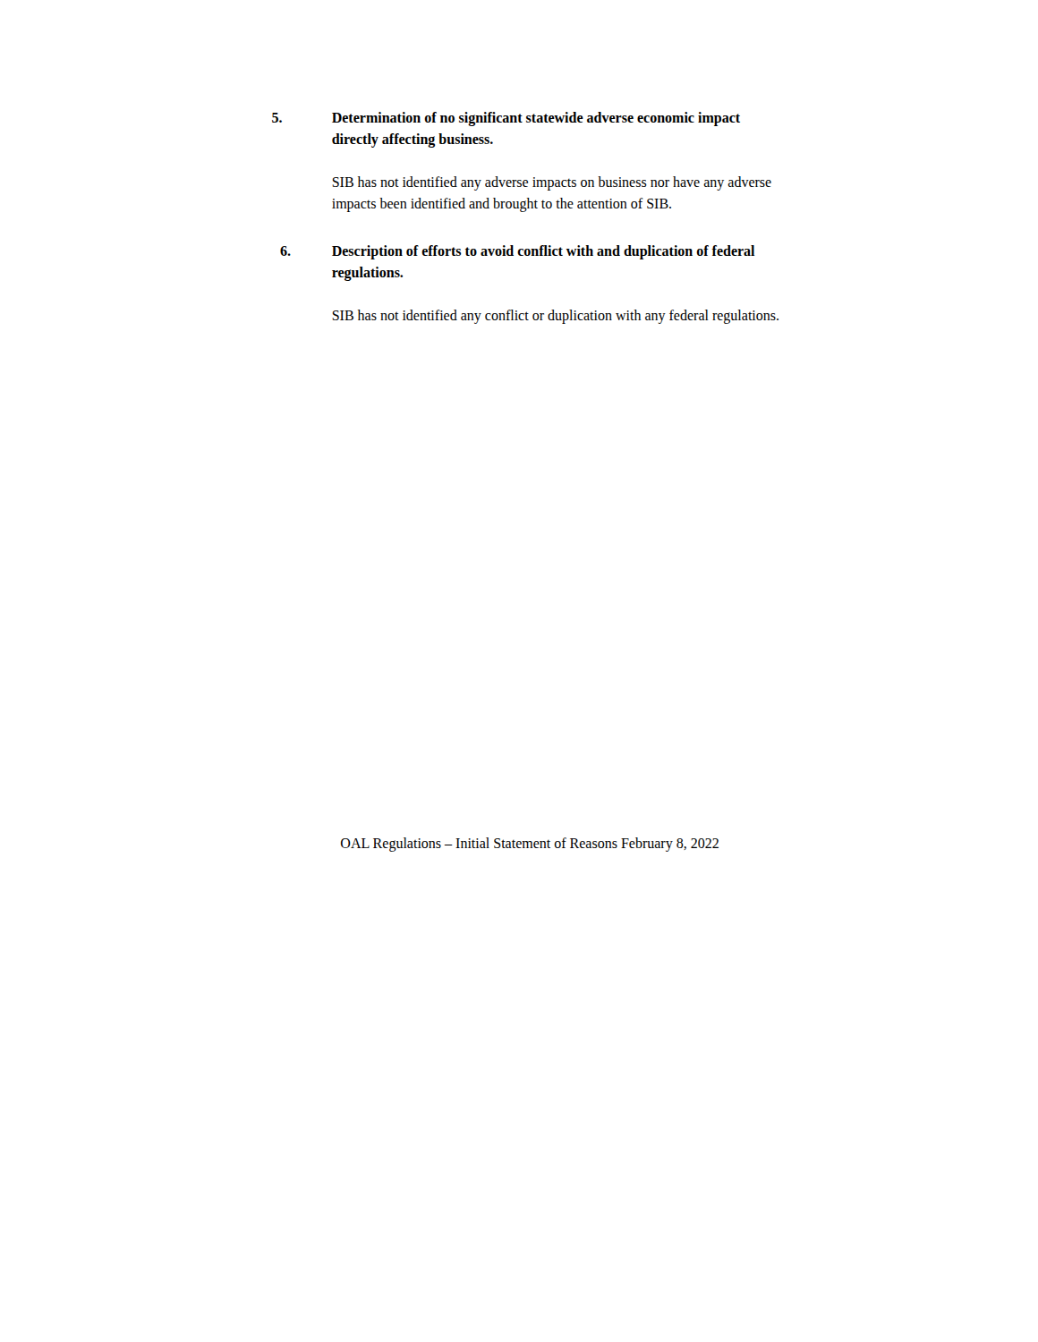5.
Determination of no significant statewide adverse economic impact directly affecting business.
SIB has not identified any adverse impacts on business nor have any adverse impacts been identified and brought to the attention of SIB.
6.
Description of efforts to avoid conflict with and duplication of federal regulations.
SIB has not identified any conflict or duplication with any federal regulations.
OAL Regulations – Initial Statement of Reasons February 8, 2022